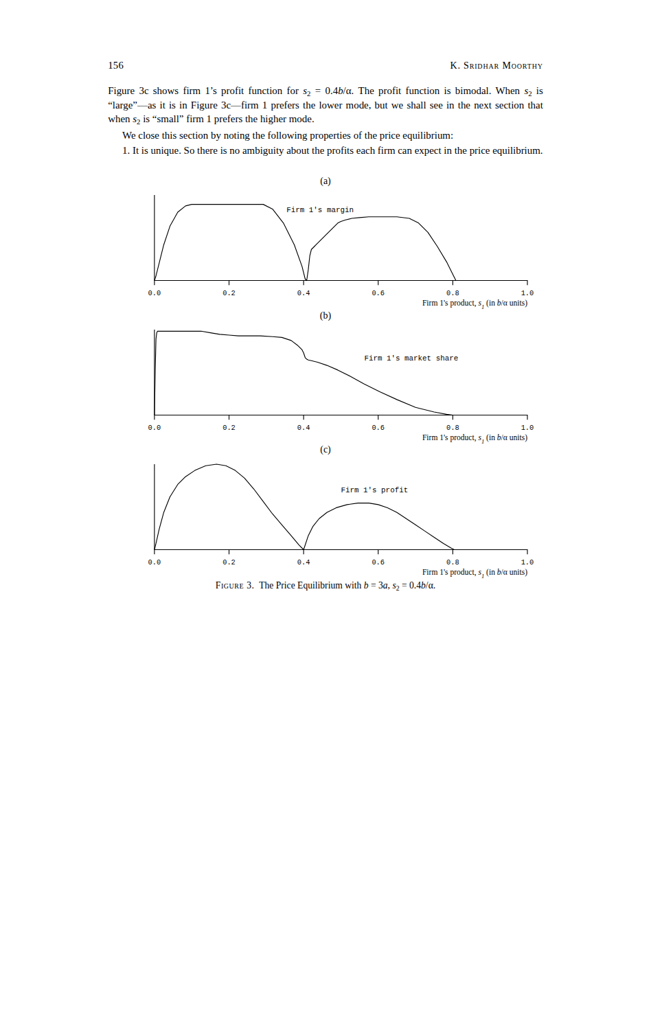156 K. Sridhar Moorthy
Figure 3c shows firm 1’s profit function for s2 = 0.4b/α. The profit function is bimodal. When s2 is “large”—as it is in Figure 3c—firm 1 prefers the lower mode, but we shall see in the next section that when s2 is “small” firm 1 prefers the higher mode.
We close this section by noting the following properties of the price equilibrium:
1. It is unique. So there is no ambiguity about the profits each firm can expect in the price equilibrium.
(a)
0.0 0.2 0.4 0.6 0.8 1.0 Firm 1's margin Firm 1's product, s1 (in b/α units)
(b)
0.0 0.2 0.4 0.6 0.8 1.0 Firm 1's market share Firm 1's product, s1 (in b/α units)
(c)
0.0 0.2 0.4 0.6 0.8 1.0 Firm 1's profit Firm 1's product, s1 (in b/α units)
Figure 3. The Price Equilibrium with b = 3a, s2 = 0.4b/α.